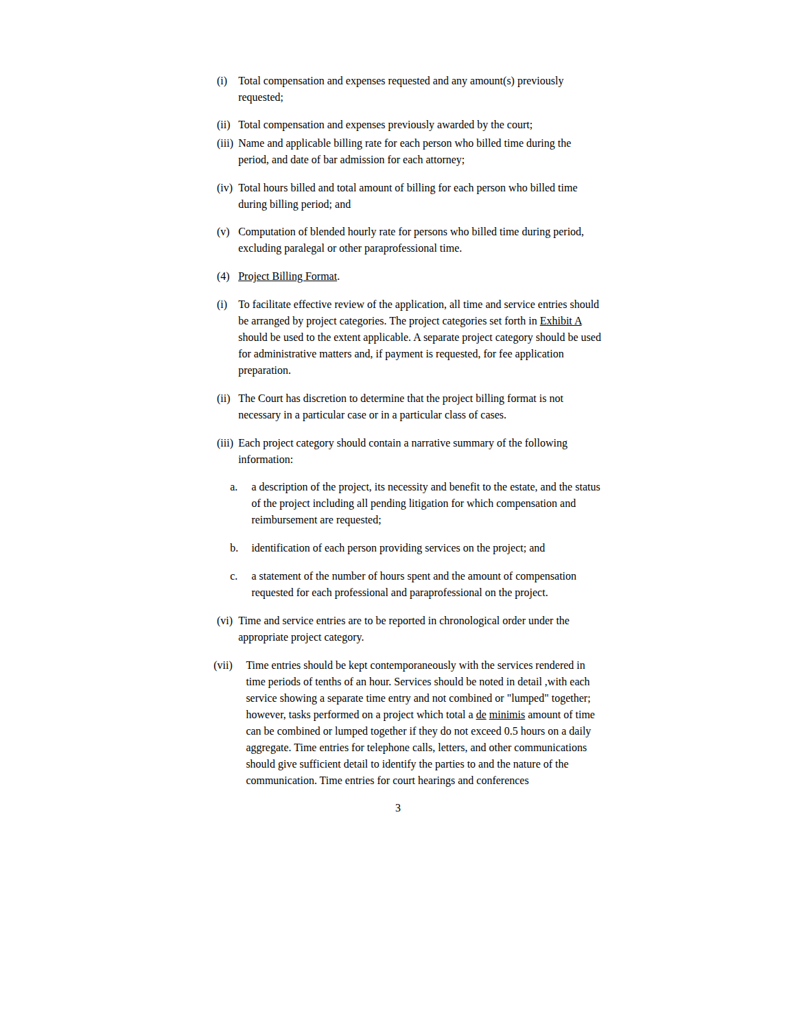(i) Total compensation and expenses requested and any amount(s) previously requested;
(ii) Total compensation and expenses previously awarded by the court;
(iii) Name and applicable billing rate for each person who billed time during the period, and date of bar admission for each attorney;
(iv) Total hours billed and total amount of billing for each person who billed time during billing period; and
(v) Computation of blended hourly rate for persons who billed time during period, excluding paralegal or other paraprofessional time.
(4) Project Billing Format.
(i) To facilitate effective review of the application, all time and service entries should be arranged by project categories. The project categories set forth in Exhibit A should be used to the extent applicable. A separate project category should be used for administrative matters and, if payment is requested, for fee application preparation.
(ii) The Court has discretion to determine that the project billing format is not necessary in a particular case or in a particular class of cases.
(iii) Each project category should contain a narrative summary of the following information:
a. a description of the project, its necessity and benefit to the estate, and the status of the project including all pending litigation for which compensation and reimbursement are requested;
b. identification of each person providing services on the project; and
c. a statement of the number of hours spent and the amount of compensation requested for each professional and paraprofessional on the project.
(vi) Time and service entries are to be reported in chronological order under the appropriate project category.
(vii) Time entries should be kept contemporaneously with the services rendered in time periods of tenths of an hour. Services should be noted in detail ,with each service showing a separate time entry and not combined or "lumped" together; however, tasks performed on a project which total a de minimis amount of time can be combined or lumped together if they do not exceed 0.5 hours on a daily aggregate. Time entries for telephone calls, letters, and other communications should give sufficient detail to identify the parties to and the nature of the communication. Time entries for court hearings and conferences
3